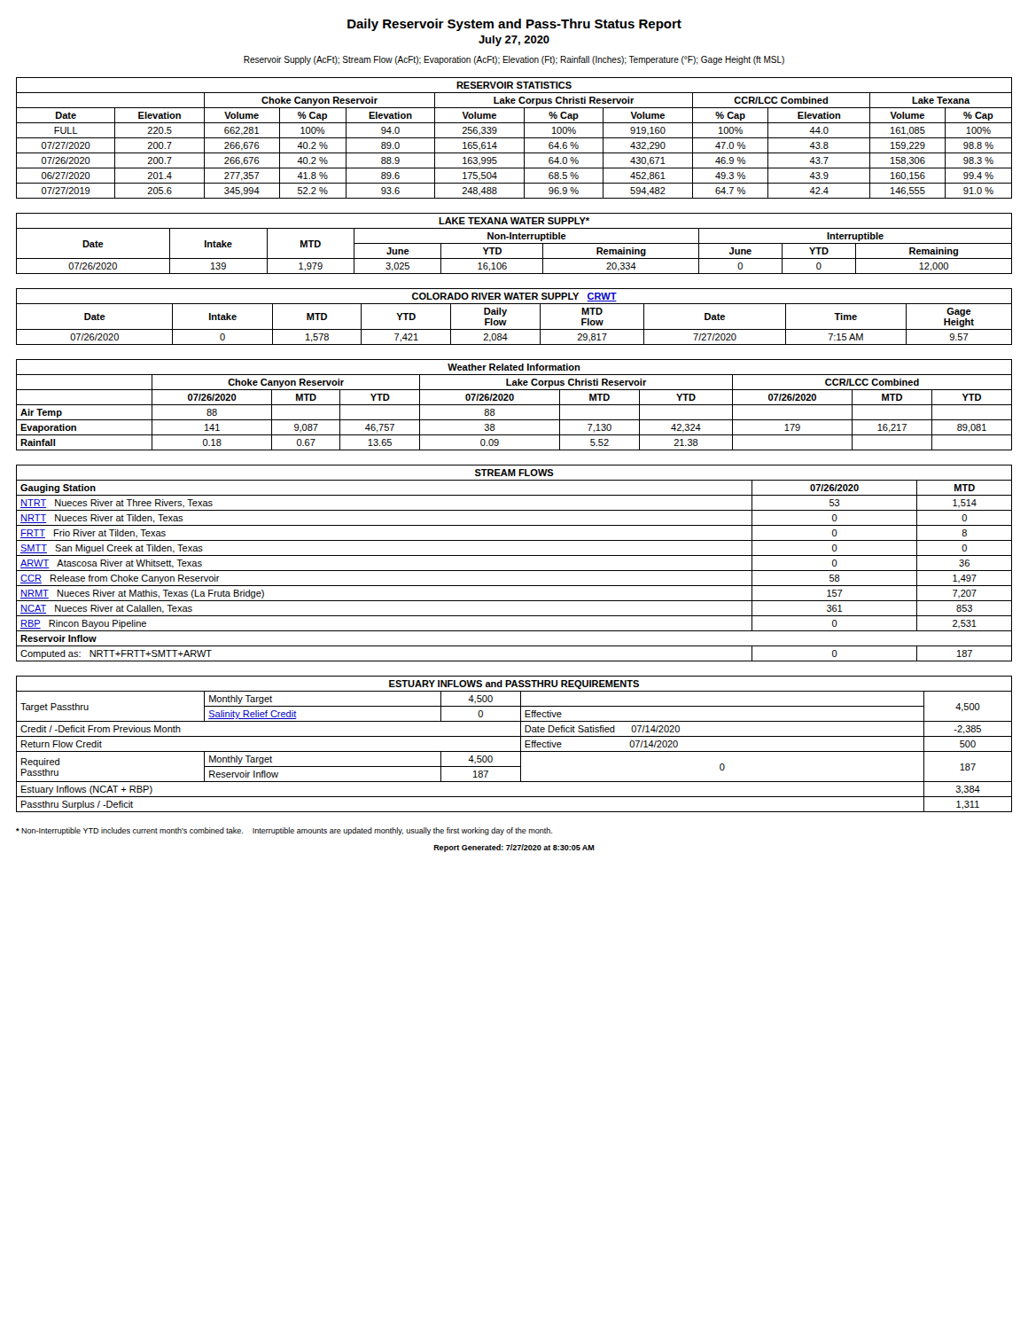Daily Reservoir System and Pass-Thru Status Report
July 27, 2020
Reservoir Supply (AcFt); Stream Flow (AcFt); Evaporation (AcFt); Elevation (Ft); Rainfall (Inches); Temperature (°F); Gage Height (ft MSL)
| RESERVOIR STATISTICS |
| --- |
| | Choke Canyon Reservoir | Lake Corpus Christi Reservoir | CCR/LCC Combined | Lake Texana |
| Date | Elevation | Volume | % Cap | Elevation | Volume | % Cap | Volume | % Cap | Elevation | Volume | % Cap |
| FULL | 220.5 | 662,281 | 100% | 94.0 | 256,339 | 100% | 919,160 | 100% | 44.0 | 161,085 | 100% |
| 07/27/2020 | 200.7 | 266,676 | 40.2 % | 89.0 | 165,614 | 64.6 % | 432,290 | 47.0 % | 43.8 | 159,229 | 98.8 % |
| 07/26/2020 | 200.7 | 266,676 | 40.2 % | 88.9 | 163,995 | 64.0 % | 430,671 | 46.9 % | 43.7 | 158,306 | 98.3 % |
| 06/27/2020 | 201.4 | 277,357 | 41.8 % | 89.6 | 175,504 | 68.5 % | 452,861 | 49.3 % | 43.9 | 160,156 | 99.4 % |
| 07/27/2019 | 205.6 | 345,994 | 52.2 % | 93.6 | 248,488 | 96.9 % | 594,482 | 64.7 % | 42.4 | 146,555 | 91.0 % |
| LAKE TEXANA WATER SUPPLY* |
| --- |
| Date | Intake | MTD | Non-Interruptible | Interruptible |
| June | YTD | Remaining | June | YTD | Remaining |
| 07/26/2020 | 139 | 1,979 | 3,025 | 16,106 | 20,334 | 0 | 0 | 12,000 |
| COLORADO RIVER WATER SUPPLY CRWT |
| --- |
| Date | Intake | MTD | YTD | Daily Flow | MTD Flow | Date | Time | Gage Height |
| 07/26/2020 | 0 | 1,578 | 7,421 | 2,084 | 29,817 | 7/27/2020 | 7:15 AM | 9.57 |
| Weather Related Information |
| --- |
| | Choke Canyon Reservoir | Lake Corpus Christi Reservoir | CCR/LCC Combined |
| | 07/26/2020 | MTD | YTD | 07/26/2020 | MTD | YTD | 07/26/2020 | MTD | YTD |
| Air Temp | 88 | | | 88 | | | | | |
| Evaporation | 141 | 9,087 | 46,757 | 38 | 7,130 | 42,324 | 179 | 16,217 | 89,081 |
| Rainfall | 0.18 | 0.67 | 13.65 | 0.09 | 5.52 | 21.38 | | | |
| STREAM FLOWS |
| --- |
| Gauging Station | 07/26/2020 | MTD |
| NTRT Nueces River at Three Rivers, Texas | 53 | 1,514 |
| NRTT Nueces River at Tilden, Texas | 0 | 0 |
| FRTT Frio River at Tilden, Texas | 0 | 8 |
| SMTT San Miguel Creek at Tilden, Texas | 0 | 0 |
| ARWT Atascosa River at Whitsett, Texas | 0 | 36 |
| CCR Release from Choke Canyon Reservoir | 58 | 1,497 |
| NRMT Nueces River at Mathis, Texas (La Fruta Bridge) | 157 | 7,207 |
| NCAT Nueces River at Calallen, Texas | 361 | 853 |
| RBP Rincon Bayou Pipeline | 0 | 2,531 |
| Reservoir Inflow |
| Computed as: NRTT+FRTT+SMTT+ARWT | 0 | 187 |
| ESTUARY INFLOWS and PASSTHRU REQUIREMENTS |
| --- |
| Target Passthru | Monthly Target | 4,500 | | 4,500 |
| Salinity Relief Credit | 0 | Effective |
| Credit / -Deficit From Previous Month | Date Deficit Satisfied 07/14/2020 | -2,385 |
| Return Flow Credit | Effective 07/14/2020 | 500 |
| Required Passthru | Monthly Target | 4,500 | 0 | 187 |
| Reservoir Inflow | 187 |
| Estuary Inflows (NCAT + RBP) | 3,384 |
| Passthru Surplus / -Deficit | 1,311 |
* Non-Interruptible YTD includes current month's combined take. Interruptible amounts are updated monthly, usually the first working day of the month.
Report Generated: 7/27/2020 at 8:30:05 AM